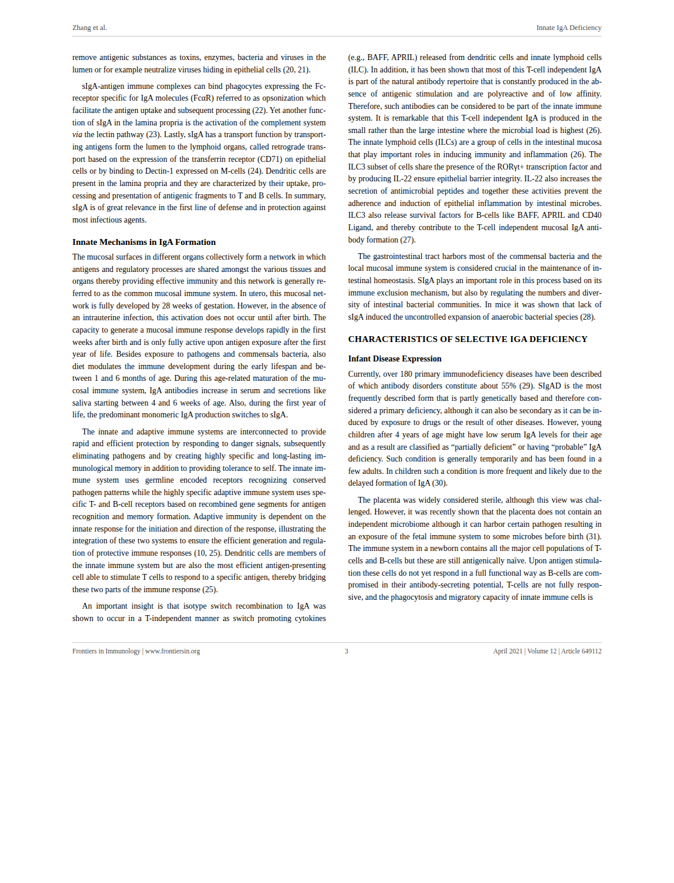Zhang et al. Innate IgA Deficiency
remove antigenic substances as toxins, enzymes, bacteria and viruses in the lumen or for example neutralize viruses hiding in epithelial cells (20, 21).
sIgA-antigen immune complexes can bind phagocytes expressing the Fc-receptor specific for IgA molecules (FcαR) referred to as opsonization which facilitate the antigen uptake and subsequent processing (22). Yet another function of sIgA in the lamina propria is the activation of the complement system via the lectin pathway (23). Lastly, sIgA has a transport function by transporting antigens form the lumen to the lymphoid organs, called retrograde transport based on the expression of the transferrin receptor (CD71) on epithelial cells or by binding to Dectin-1 expressed on M-cells (24). Dendritic cells are present in the lamina propria and they are characterized by their uptake, processing and presentation of antigenic fragments to T and B cells. In summary, sIgA is of great relevance in the first line of defense and in protection against most infectious agents.
Innate Mechanisms in IgA Formation
The mucosal surfaces in different organs collectively form a network in which antigens and regulatory processes are shared amongst the various tissues and organs thereby providing effective immunity and this network is generally referred to as the common mucosal immune system. In utero, this mucosal network is fully developed by 28 weeks of gestation. However, in the absence of an intrauterine infection, this activation does not occur until after birth. The capacity to generate a mucosal immune response develops rapidly in the first weeks after birth and is only fully active upon antigen exposure after the first year of life. Besides exposure to pathogens and commensals bacteria, also diet modulates the immune development during the early lifespan and between 1 and 6 months of age. During this age-related maturation of the mucosal immune system, IgA antibodies increase in serum and secretions like saliva starting between 4 and 6 weeks of age. Also, during the first year of life, the predominant monomeric IgA production switches to sIgA.
The innate and adaptive immune systems are interconnected to provide rapid and efficient protection by responding to danger signals, subsequently eliminating pathogens and by creating highly specific and long-lasting immunological memory in addition to providing tolerance to self. The innate immune system uses germline encoded receptors recognizing conserved pathogen patterns while the highly specific adaptive immune system uses specific T- and B-cell receptors based on recombined gene segments for antigen recognition and memory formation. Adaptive immunity is dependent on the innate response for the initiation and direction of the response, illustrating the integration of these two systems to ensure the efficient generation and regulation of protective immune responses (10, 25). Dendritic cells are members of the innate immune system but are also the most efficient antigen-presenting cell able to stimulate T cells to respond to a specific antigen, thereby bridging these two parts of the immune response (25).
An important insight is that isotype switch recombination to IgA was shown to occur in a T-independent manner as switch promoting cytokines (e.g., BAFF, APRIL) released from dendritic cells and innate lymphoid cells (ILC). In addition, it has been shown that most of this T-cell independent IgA is part of the natural antibody repertoire that is constantly produced in the absence of antigenic stimulation and are polyreactive and of low affinity. Therefore, such antibodies can be considered to be part of the innate immune system. It is remarkable that this T-cell independent IgA is produced in the small rather than the large intestine where the microbial load is highest (26). The innate lymphoid cells (ILCs) are a group of cells in the intestinal mucosa that play important roles in inducing immunity and inflammation (26). The ILC3 subset of cells share the presence of the RORγt+ transcription factor and by producing IL-22 ensure epithelial barrier integrity. IL-22 also increases the secretion of antimicrobial peptides and together these activities prevent the adherence and induction of epithelial inflammation by intestinal microbes. ILC3 also release survival factors for B-cells like BAFF, APRIL and CD40 Ligand, and thereby contribute to the T-cell independent mucosal IgA antibody formation (27).
The gastrointestinal tract harbors most of the commensal bacteria and the local mucosal immune system is considered crucial in the maintenance of intestinal homeostasis. SIgA plays an important role in this process based on its immune exclusion mechanism, but also by regulating the numbers and diversity of intestinal bacterial communities. In mice it was shown that lack of sIgA induced the uncontrolled expansion of anaerobic bacterial species (28).
Characteristics of Selective IgA Deficiency
Infant Disease Expression
Currently, over 180 primary immunodeficiency diseases have been described of which antibody disorders constitute about 55% (29). SIgAD is the most frequently described form that is partly genetically based and therefore considered a primary deficiency, although it can also be secondary as it can be induced by exposure to drugs or the result of other diseases. However, young children after 4 years of age might have low serum IgA levels for their age and as a result are classified as “partially deficient” or having “probable” IgA deficiency. Such condition is generally temporarily and has been found in a few adults. In children such a condition is more frequent and likely due to the delayed formation of IgA (30).
The placenta was widely considered sterile, although this view was challenged. However, it was recently shown that the placenta does not contain an independent microbiome although it can harbor certain pathogen resulting in an exposure of the fetal immune system to some microbes before birth (31). The immune system in a newborn contains all the major cell populations of T-cells and B-cells but these are still antigenically naïve. Upon antigen stimulation these cells do not yet respond in a full functional way as B-cells are compromised in their antibody-secreting potential, T-cells are not fully responsive, and the phagocytosis and migratory capacity of innate immune cells is
Frontiers in Immunology | www.frontiersin.org 3 April 2021 | Volume 12 | Article 649112